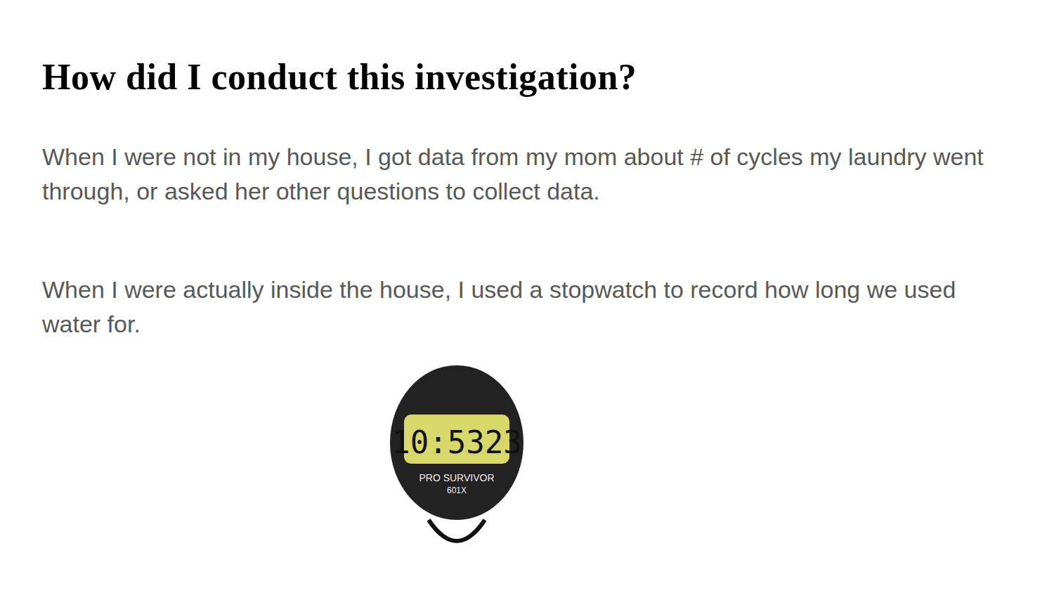How did I conduct this investigation?
When I were not in my house, I got data from my mom about # of cycles my laundry went through, or asked her other questions to collect data.
When I were actually inside the house, I used a stopwatch to record how long we used water for.